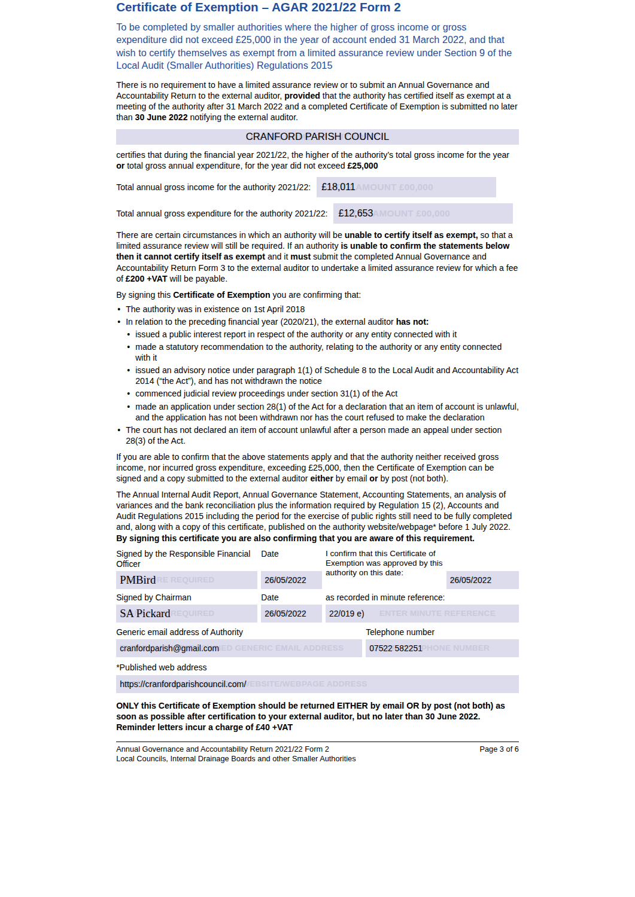Certificate of Exemption – AGAR 2021/22 Form 2
To be completed by smaller authorities where the higher of gross income or gross expenditure did not exceed £25,000 in the year of account ended 31 March 2022, and that wish to certify themselves as exempt from a limited assurance review under Section 9 of the Local Audit (Smaller Authorities) Regulations 2015
There is no requirement to have a limited assurance review or to submit an Annual Governance and Accountability Return to the external auditor, provided that the authority has certified itself as exempt at a meeting of the authority after 31 March 2022 and a completed Certificate of Exemption is submitted no later than 30 June 2022 notifying the external auditor.
ENTER NAME OF AUTHORITY CRANFORD PARISH COUNCIL
certifies that during the financial year 2021/22, the higher of the authority’s total gross income for the year or total gross annual expenditure, for the year did not exceed £25,000
Total annual gross income for the authority 2021/22:
ENTER AMOUNT £00,000 £18,011
Total annual gross expenditure for the authority 2021/22:
ENTER AMOUNT £00,000 £12,653
There are certain circumstances in which an authority will be unable to certify itself as exempt, so that a limited assurance review will still be required. If an authority is unable to confirm the statements below then it cannot certify itself as exempt and it must submit the completed Annual Governance and Accountability Return Form 3 to the external auditor to undertake a limited assurance review for which a fee of £200 +VAT will be payable.
By signing this Certificate of Exemption you are confirming that:
The authority was in existence on 1st April 2018
In relation to the preceding financial year (2020/21), the external auditor has not:
issued a public interest report in respect of the authority or any entity connected with it
made a statutory recommendation to the authority, relating to the authority or any entity connected with it
issued an advisory notice under paragraph 1(1) of Schedule 8 to the Local Audit and Accountability Act 2014 (“the Act”), and has not withdrawn the notice
commenced judicial review proceedings under section 31(1) of the Act
made an application under section 28(1) of the Act for a declaration that an item of account is unlawful, and the application has not been withdrawn nor has the court refused to make the declaration
The court has not declared an item of account unlawful after a person made an appeal under section 28(3) of the Act.
If you are able to confirm that the above statements apply and that the authority neither received gross income, nor incurred gross expenditure, exceeding £25,000, then the Certificate of Exemption can be signed and a copy submitted to the external auditor either by email or by post (not both).
The Annual Internal Audit Report, Annual Governance Statement, Accounting Statements, an analysis of variances and the bank reconciliation plus the information required by Regulation 15 (2), Accounts and Audit Regulations 2015 including the period for the exercise of public rights still need to be fully completed and, along with a copy of this certificate, published on the authority website/webpage* before 1 July 2022. By signing this certificate you are also confirming that you are aware of this requirement.
| Signed by the Responsible Financial Officer | Date | I confirm that this Certificate of Exemption was approved by this authority on this date: | |
| SIGNATURE REQUIRED PMBird | DD/MM/YY 26/05/2022 | DD/MM/YY 26/05/2022 |
| Signed by Chairman | Date | as recorded in minute reference: |
| SIGNATURE REQUIRED SA Pickard | DD/MM/YY 26/05/2022 | ENTER MINUTE REFERENCE 22/019 e) |
| Generic email address of Authority | Telephone number |
| ENTER AUTHORITY OWNED GENERIC EMAIL ADDRESS cranfordparish@gmail.com | ENTER TELEPHONE NUMBER 07522 582251 |
*Published web address
ENTER PUBLICLY AVAILABLE WEBSITE/WEBPAGE ADDRESS https://cranfordparishcouncil.com/
ONLY this Certificate of Exemption should be returned EITHER by email OR by post (not both) as soon as possible after certification to your external auditor, but no later than 30 June 2022. Reminder letters incur a charge of £40 +VAT
Annual Governance and Accountability Return 2021/22 Form 2
Local Councils, Internal Drainage Boards and other Smaller Authorities
Page 3 of 6